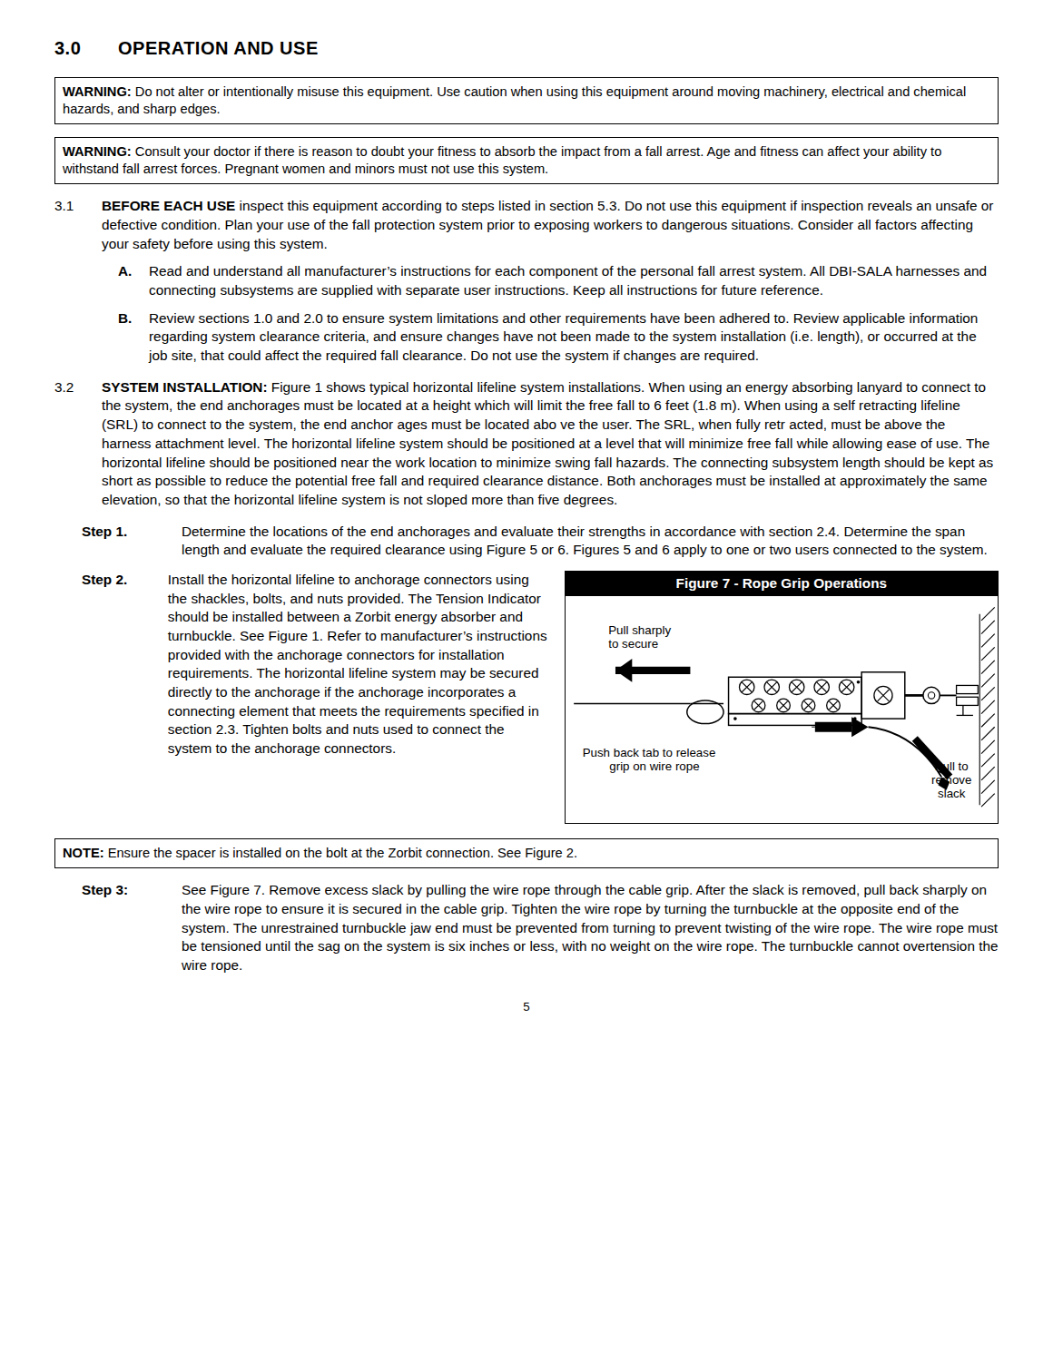3.0 OPERATION AND USE
WARNING: Do not alter or intentionally misuse this equipment. Use caution when using this equipment around moving machinery, electrical and chemical hazards, and sharp edges.
WARNING: Consult your doctor if there is reason to doubt your fitness to absorb the impact from a fall arrest. Age and fitness can affect your ability to withstand fall arrest forces. Pregnant women and minors must not use this system.
3.1
BEFORE EACH USE inspect this equipment according to steps listed in section 5.3. Do not use this equipment if inspection reveals an unsafe or defective condition. Plan your use of the fall protection system prior to exposing workers to dangerous situations. Consider all factors affecting your safety before using this system.
A.
Read and understand all manufacturer’s instructions for each component of the personal fall arrest system. All DBI-SALA harnesses and connecting subsystems are supplied with separate user instructions. Keep all instructions for future reference.
B.
Review sections 1.0 and 2.0 to ensure system limitations and other requirements have been adhered to. Review applicable information regarding system clearance criteria, and ensure changes have not been made to the system installation (i.e. length), or occurred at the job site, that could affect the required fall clearance. Do not use the system if changes are required.
3.2
SYSTEM INSTALLATION: Figure 1 shows typical horizontal lifeline system installations. When using an energy absorbing lanyard to connect to the system, the end anchorages must be located at a height which will limit the free fall to 6 feet (1.8 m). When using a self retracting lifeline (SRL) to connect to the system, the end anchor ages must be located abo ve the user. The SRL, when fully retr acted, must be above the harness attachment level. The horizontal lifeline system should be positioned at a level that will minimize free fall while allowing ease of use. The horizontal lifeline should be positioned near the work location to minimize swing fall hazards. The connecting subsystem length should be kept as short as possible to reduce the potential free fall and required clearance distance. Both anchorages must be installed at approximately the same elevation, so that the horizontal lifeline system is not sloped more than five degrees.
Step 1.
Determine the locations of the end anchorages and evaluate their strengths in accordance with section 2.4. Determine the span length and evaluate the required clearance using Figure 5 or 6. Figures 5 and 6 apply to one or two users connected to the system.
Step 2.
Install the horizontal lifeline to anchorage connectors using the shackles, bolts, and nuts provided. The Tension Indicator should be installed between a Zorbit energy absorber and turnbuckle. See Figure 1. Refer to manufacturer’s instructions provided with the anchorage connectors for installation requirements. The horizontal lifeline system may be secured directly to the anchorage if the anchorage incorporates a connecting element that meets the requirements specified in section 2.3. Tighten bolts and nuts used to connect the system to the anchorage connectors.
Figure 7 - Rope Grip Operations
Pull sharply
to secure
Push back tab to release
grip on wire rope
Pull to
remove
slack
NOTE: Ensure the spacer is installed on the bolt at the Zorbit connection. See Figure 2.
Step 3:
See Figure 7. Remove excess slack by pulling the wire rope through the cable grip. After the slack is removed, pull back sharply on the wire rope to ensure it is secured in the cable grip. Tighten the wire rope by turning the turnbuckle at the opposite end of the system. The unrestrained turnbuckle jaw end must be prevented from turning to prevent twisting of the wire rope. The wire rope must be tensioned until the sag on the system is six inches or less, with no weight on the wire rope. The turnbuckle cannot overtension the wire rope.
5